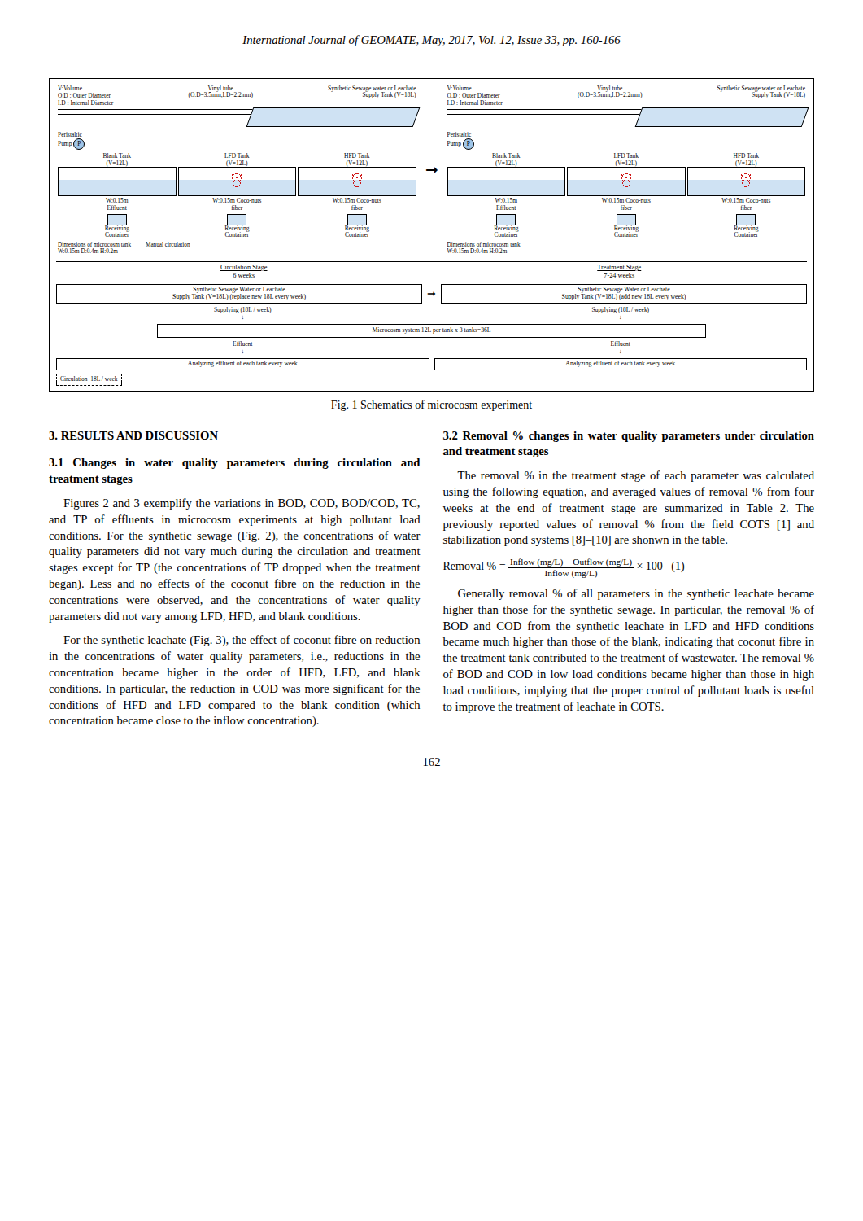International Journal of GEOMATE, May, 2017, Vol. 12, Issue 33, pp. 160-166
V:Volume
O.D : Outer Diameter
I.D : Internal Diameter
Vinyl tube
(O.D=3.5mm,I.D=2.2mm)
Synthetic Sewage water or Leachate
Supply Tank (V=18L)
Peristaltic
Pump P
Blank Tank
(V=12L)
W:0.15m
Effluent
Receiving
Container
LFD Tank
(V=12L)
W:0.15m Coco-nuts
fiber
Receiving
Container
HFD Tank
(V=12L)
W:0.15m Coco-nuts
fiber
Receiving
Container
Dimensions of microcosm tank Manual circulation
W:0.15m D:0.4m H:0.2m
➞
V:Volume
O.D : Outer Diameter
I.D : Internal Diameter
Vinyl tube
(O.D=3.5mm,I.D=2.2mm)
Synthetic Sewage water or Leachate
Supply Tank (V=18L)
Peristaltic
Pump P
Blank Tank
(V=12L)
W:0.15m
Effluent
Receiving
Container
LFD Tank
(V=12L)
W:0.15m Coco-nuts
fiber
Receiving
Container
HFD Tank
(V=12L)
W:0.15m Coco-nuts
fiber
Receiving
Container
Dimensions of microcosm tank
W:0.15m D:0.4m H:0.2m
Circulation Stage
6 weeks
Treatment Stage
7-24 weeks
Synthetic Sewage Water or Leachate
Supply Tank (V=18L) (replace new 18L every week)
➞
Synthetic Sewage Water or Leachate
Supply Tank (V=18L) (add new 18L every week)
Supplying (18L / week)
↓
Supplying (18L / week)
↓
Microcosm system 12L per tank x 3 tanks=36L
Effluent
↓
Effluent
↓
Analyzing effluent of each tank every week
Analyzing effluent of each tank every week
Circulation 18L / week
Fig. 1 Schematics of microcosm experiment
3. RESULTS AND DISCUSSION
3.1 Changes in water quality parameters during circulation and treatment stages
Figures 2 and 3 exemplify the variations in BOD, COD, BOD/COD, TC, and TP of effluents in microcosm experiments at high pollutant load conditions. For the synthetic sewage (Fig. 2), the concentrations of water quality parameters did not vary much during the circulation and treatment stages except for TP (the concentrations of TP dropped when the treatment began). Less and no effects of the coconut fibre on the reduction in the concentrations were observed, and the concentrations of water quality parameters did not vary among LFD, HFD, and blank conditions.
For the synthetic leachate (Fig. 3), the effect of coconut fibre on reduction in the concentrations of water quality parameters, i.e., reductions in the concentration became higher in the order of HFD, LFD, and blank conditions. In particular, the reduction in COD was more significant for the conditions of HFD and LFD compared to the blank condition (which concentration became close to the inflow concentration).
3.2 Removal % changes in water quality parameters under circulation and treatment stages
The removal % in the treatment stage of each parameter was calculated using the following equation, and averaged values of removal % from four weeks at the end of treatment stage are summarized in Table 2. The previously reported values of removal % from the field COTS [1] and stabilization pond systems [8]–[10] are shonwn in the table.
Removal % = Inflow (mg/L) − Outflow (mg/L) Inflow (mg/L) × 100 (1)
Generally removal % of all parameters in the synthetic leachate became higher than those for the synthetic sewage. In particular, the removal % of BOD and COD from the synthetic leachate in LFD and HFD conditions became much higher than those of the blank, indicating that coconut fibre in the treatment tank contributed to the treatment of wastewater. The removal % of BOD and COD in low load conditions became higher than those in high load conditions, implying that the proper control of pollutant loads is useful to improve the treatment of leachate in COTS.
162